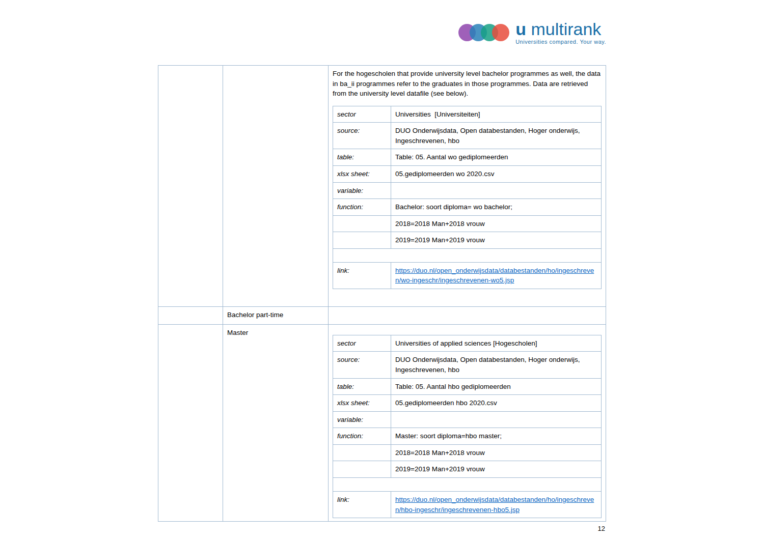u multirank
Universities compared. Your way.
| | | For the hogescholen that provide university level bachelor programmes as well, the data in ba_ii programmes refer to the graduates in those programmes. Data are retrieved from the university level datafile (see below). / sector / Universities [Universiteiten] / / source: / DUO Onderwijsdata, Open databestanden, Hoger onderwijs, Ingeschrevenen, hbo / / table: / Table: 05. Aantal wo gediplomeerden / / xlsx sheet: / 05.gediplomeerden wo 2020.csv / / variable: / / / function: / Bachelor: soort diploma= wo bachelor; / / / 2018=2018 Man+2018 vrouw / / / 2019=2019 Man+2019 vrouw / / link: / https://duo.nl/open_onderwijsdata/databestanden/ho/ingeschreven/wo-ingeschr/ingeschrevenen-wo5.jsp / |
| | Bachelor part-time | |
| | Master | / sector / Universities of applied sciences [Hogescholen] / / source: / DUO Onderwijsdata, Open databestanden, Hoger onderwijs, Ingeschrevenen, hbo / / table: / Table: 05. Aantal hbo gediplomeerden / / xlsx sheet: / 05.gediplomeerden hbo 2020.csv / / variable: / / / function: / Master: soort diploma=hbo master; / / / 2018=2018 Man+2018 vrouw / / / 2019=2019 Man+2019 vrouw / / link: / https://duo.nl/open_onderwijsdata/databestanden/ho/ingeschreven/hbo-ingeschr/ingeschrevenen-hbo5.jsp / |
12